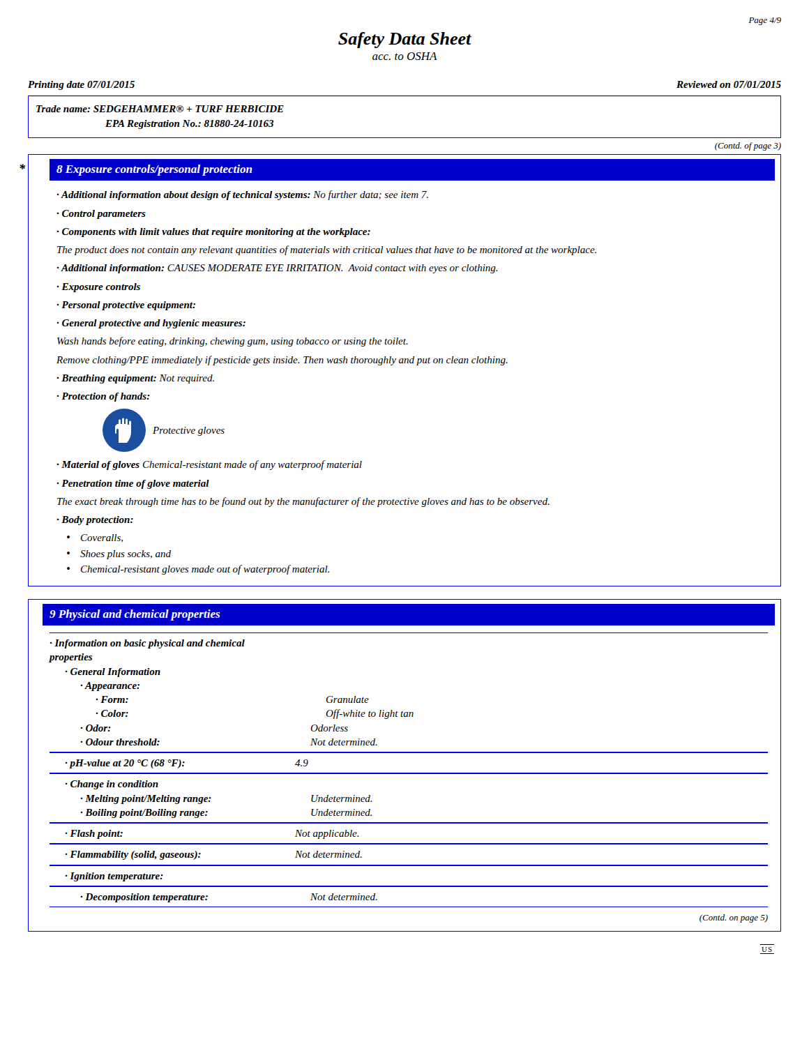Page 4/9
Safety Data Sheet
acc. to OSHA
Printing date 07/01/2015 Reviewed on 07/01/2015
Trade name: SEDGEHAMMER® + TURF HERBICIDE
EPA Registration No.: 81880-24-10163
(Contd. of page 3)
*
8 Exposure controls/personal protection
· Additional information about design of technical systems: No further data; see item 7.
· Control parameters
· Components with limit values that require monitoring at the workplace:
The product does not contain any relevant quantities of materials with critical values that have to be monitored at the workplace.
· Additional information: CAUSES MODERATE EYE IRRITATION. Avoid contact with eyes or clothing.
· Exposure controls
· Personal protective equipment:
· General protective and hygienic measures:
Wash hands before eating, drinking, chewing gum, using tobacco or using the toilet.
Remove clothing/PPE immediately if pesticide gets inside. Then wash thoroughly and put on clean clothing.
· Breathing equipment: Not required.
· Protection of hands:
Protective gloves
· Material of gloves Chemical-resistant made of any waterproof material
· Penetration time of glove material
The exact break through time has to be found out by the manufacturer of the protective gloves and has to be observed.
· Body protection:
Coveralls,
Shoes plus socks, and
Chemical-resistant gloves made out of waterproof material.
9 Physical and chemical properties
· Information on basic physical and chemical properties
· General Information
· Appearance:
· Form: Granulate
· Color: Off-white to light tan
· Odor: Odorless
· Odour threshold: Not determined.
· pH-value at 20 °C (68 °F): 4.9
· Change in condition
· Melting point/Melting range: Undetermined.
· Boiling point/Boiling range: Undetermined.
· Flash point: Not applicable.
· Flammability (solid, gaseous): Not determined.
· Ignition temperature:
· Decomposition temperature: Not determined.
(Contd. on page 5)
US